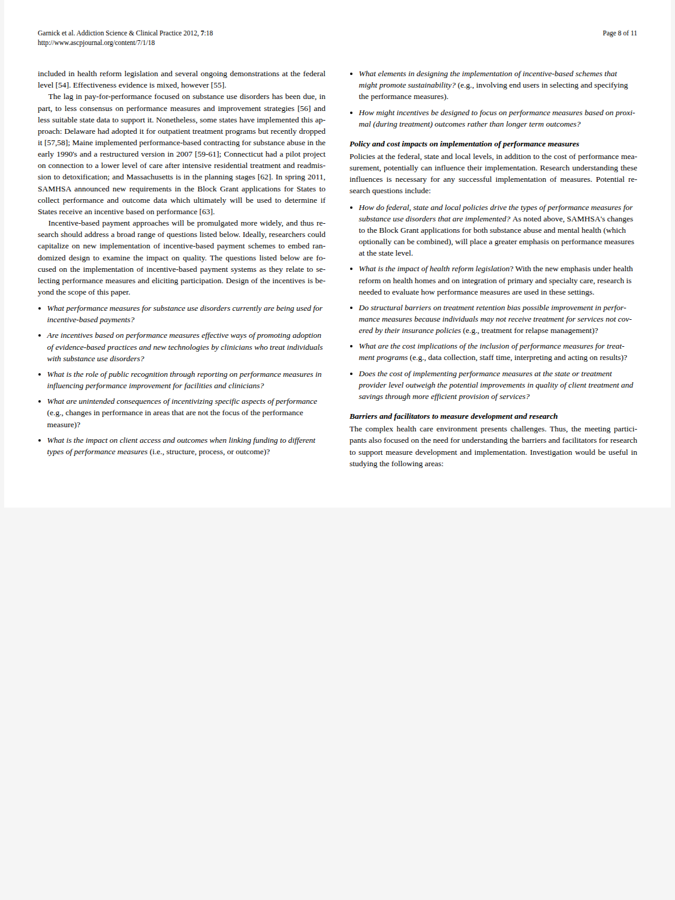Garnick et al. Addiction Science & Clinical Practice 2012, 7:18
http://www.ascpjournal.org/content/7/1/18
Page 8 of 11
included in health reform legislation and several ongoing demonstrations at the federal level [54]. Effectiveness evidence is mixed, however [55].
The lag in pay-for-performance focused on substance use disorders has been due, in part, to less consensus on performance measures and improvement strategies [56] and less suitable state data to support it. Nonetheless, some states have implemented this approach: Delaware had adopted it for outpatient treatment programs but recently dropped it [57,58]; Maine implemented performance-based contracting for substance abuse in the early 1990's and a restructured version in 2007 [59-61]; Connecticut had a pilot project on connection to a lower level of care after intensive residential treatment and readmission to detoxification; and Massachusetts is in the planning stages [62]. In spring 2011, SAMHSA announced new requirements in the Block Grant applications for States to collect performance and outcome data which ultimately will be used to determine if States receive an incentive based on performance [63].
Incentive-based payment approaches will be promulgated more widely, and thus research should address a broad range of questions listed below. Ideally, researchers could capitalize on new implementation of incentive-based payment schemes to embed randomized design to examine the impact on quality. The questions listed below are focused on the implementation of incentive-based payment systems as they relate to selecting performance measures and eliciting participation. Design of the incentives is beyond the scope of this paper.
What performance measures for substance use disorders currently are being used for incentive-based payments?
Are incentives based on performance measures effective ways of promoting adoption of evidence-based practices and new technologies by clinicians who treat individuals with substance use disorders?
What is the role of public recognition through reporting on performance measures in influencing performance improvement for facilities and clinicians?
What are unintended consequences of incentivizing specific aspects of performance (e.g., changes in performance in areas that are not the focus of the performance measure)?
What is the impact on client access and outcomes when linking funding to different types of performance measures (i.e., structure, process, or outcome)?
What elements in designing the implementation of incentive-based schemes that might promote sustainability? (e.g., involving end users in selecting and specifying the performance measures).
How might incentives be designed to focus on performance measures based on proximal (during treatment) outcomes rather than longer term outcomes?
Policy and cost impacts on implementation of performance measures
Policies at the federal, state and local levels, in addition to the cost of performance measurement, potentially can influence their implementation. Research understanding these influences is necessary for any successful implementation of measures. Potential research questions include:
How do federal, state and local policies drive the types of performance measures for substance use disorders that are implemented? As noted above, SAMHSA's changes to the Block Grant applications for both substance abuse and mental health (which optionally can be combined), will place a greater emphasis on performance measures at the state level.
What is the impact of health reform legislation? With the new emphasis under health reform on health homes and on integration of primary and specialty care, research is needed to evaluate how performance measures are used in these settings.
Do structural barriers on treatment retention bias possible improvement in performance measures because individuals may not receive treatment for services not covered by their insurance policies (e.g., treatment for relapse management)?
What are the cost implications of the inclusion of performance measures for treatment programs (e.g., data collection, staff time, interpreting and acting on results)?
Does the cost of implementing performance measures at the state or treatment provider level outweigh the potential improvements in quality of client treatment and savings through more efficient provision of services?
Barriers and facilitators to measure development and research
The complex health care environment presents challenges. Thus, the meeting participants also focused on the need for understanding the barriers and facilitators for research to support measure development and implementation. Investigation would be useful in studying the following areas: